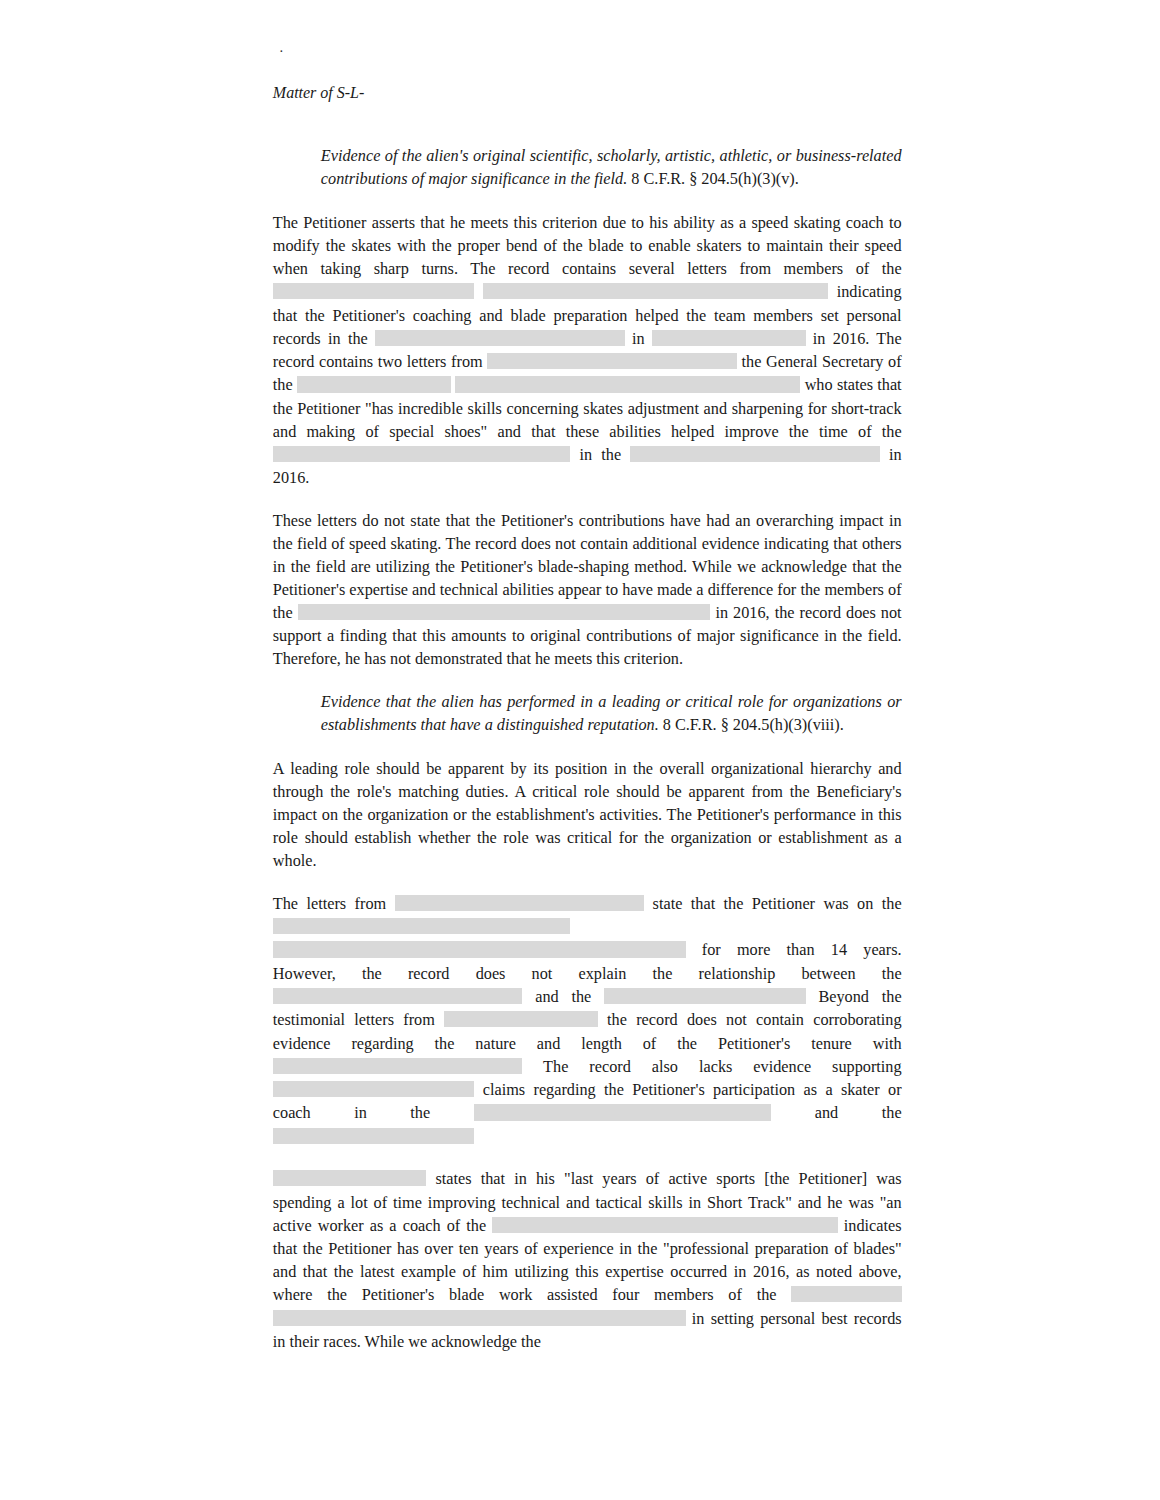.
Matter of S-L-
Evidence of the alien's original scientific, scholarly, artistic, athletic, or business-related contributions of major significance in the field. 8 C.F.R. § 204.5(h)(3)(v).
The Petitioner asserts that he meets this criterion due to his ability as a speed skating coach to modify the skates with the proper bend of the blade to enable skaters to maintain their speed when taking sharp turns. The record contains several letters from members of the indicating that the Petitioner's coaching and blade preparation helped the team members set personal records in the in in 2016. The record contains two letters from the General Secretary of the who states that the Petitioner "has incredible skills concerning skates adjustment and sharpening for short-track and making of special shoes" and that these abilities helped improve the time of the in the in 2016.
These letters do not state that the Petitioner's contributions have had an overarching impact in the field of speed skating. The record does not contain additional evidence indicating that others in the field are utilizing the Petitioner's blade-shaping method. While we acknowledge that the Petitioner's expertise and technical abilities appear to have made a difference for the members of the in 2016, the record does not support a finding that this amounts to original contributions of major significance in the field. Therefore, he has not demonstrated that he meets this criterion.
Evidence that the alien has performed in a leading or critical role for organizations or establishments that have a distinguished reputation. 8 C.F.R. § 204.5(h)(3)(viii).
A leading role should be apparent by its position in the overall organizational hierarchy and through the role's matching duties. A critical role should be apparent from the Beneficiary's impact on the organization or the establishment's activities. The Petitioner's performance in this role should establish whether the role was critical for the organization or establishment as a whole.
The letters from state that the Petitioner was on the for more than 14 years. However, the record does not explain the relationship between the and the Beyond the testimonial letters from the record does not contain corroborating evidence regarding the nature and length of the Petitioner's tenure with The record also lacks evidence supporting claims regarding the Petitioner's participation as a skater or coach in the and the
states that in his "last years of active sports [the Petitioner] was spending a lot of time improving technical and tactical skills in Short Track" and he was "an active worker as a coach of the indicates that the Petitioner has over ten years of experience in the "professional preparation of blades" and that the latest example of him utilizing this expertise occurred in 2016, as noted above, where the Petitioner's blade work assisted four members of the in setting personal best records in their races. While we acknowledge the